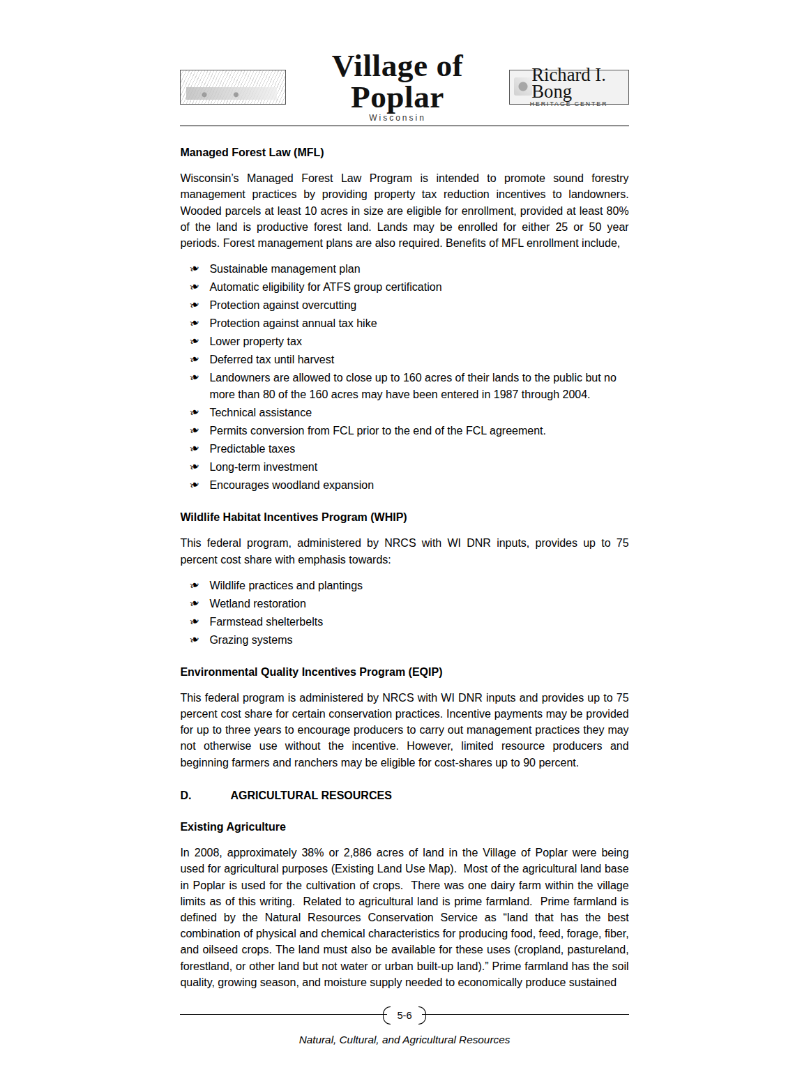Village of Poplar
Wisconsin
Richard I.
Bong
HERITAGE CENTER
Managed Forest Law (MFL)
Wisconsin’s Managed Forest Law Program is intended to promote sound forestry management practices by providing property tax reduction incentives to landowners. Wooded parcels at least 10 acres in size are eligible for enrollment, provided at least 80% of the land is productive forest land. Lands may be enrolled for either 25 or 50 year periods. Forest management plans are also required. Benefits of MFL enrollment include,
Sustainable management plan
Automatic eligibility for ATFS group certification
Protection against overcutting
Protection against annual tax hike
Lower property tax
Deferred tax until harvest
Landowners are allowed to close up to 160 acres of their lands to the public but no more than 80 of the 160 acres may have been entered in 1987 through 2004.
Technical assistance
Permits conversion from FCL prior to the end of the FCL agreement.
Predictable taxes
Long-term investment
Encourages woodland expansion
Wildlife Habitat Incentives Program (WHIP)
This federal program, administered by NRCS with WI DNR inputs, provides up to 75 percent cost share with emphasis towards:
Wildlife practices and plantings
Wetland restoration
Farmstead shelterbelts
Grazing systems
Environmental Quality Incentives Program (EQIP)
This federal program is administered by NRCS with WI DNR inputs and provides up to 75 percent cost share for certain conservation practices. Incentive payments may be provided for up to three years to encourage producers to carry out management practices they may not otherwise use without the incentive. However, limited resource producers and beginning farmers and ranchers may be eligible for cost-shares up to 90 percent.
D. AGRICULTURAL RESOURCES
Existing Agriculture
In 2008, approximately 38% or 2,886 acres of land in the Village of Poplar were being used for agricultural purposes (Existing Land Use Map). Most of the agricultural land base in Poplar is used for the cultivation of crops. There was one dairy farm within the village limits as of this writing. Related to agricultural land is prime farmland. Prime farmland is defined by the Natural Resources Conservation Service as “land that has the best combination of physical and chemical characteristics for producing food, feed, forage, fiber, and oilseed crops. The land must also be available for these uses (cropland, pastureland, forestland, or other land but not water or urban built-up land).” Prime farmland has the soil quality, growing season, and moisture supply needed to economically produce sustained
5-6
Natural, Cultural, and Agricultural Resources